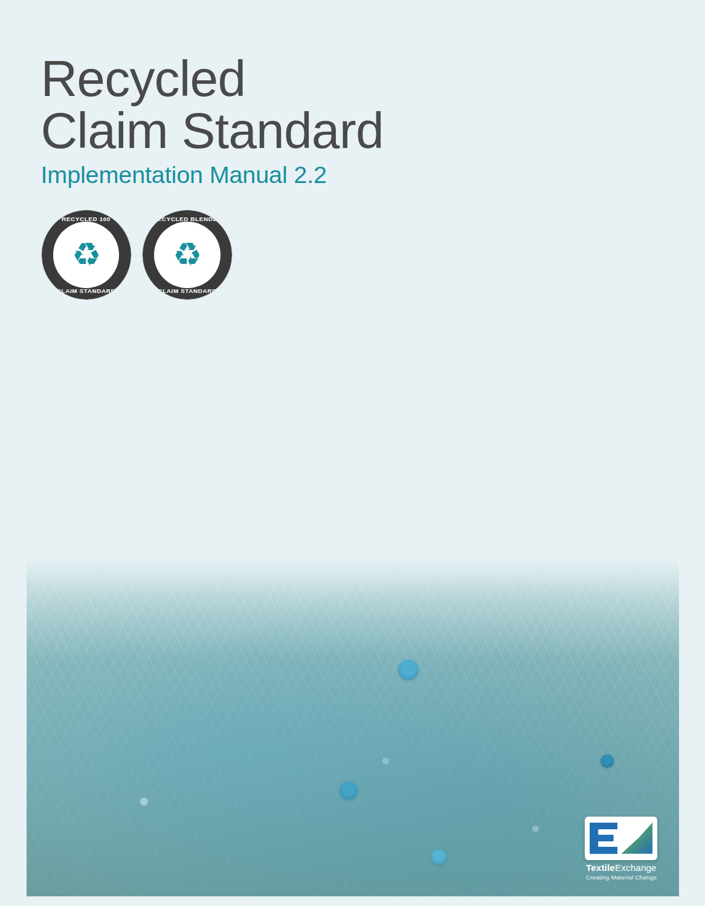Recycled Claim Standard
Implementation Manual 2.2
Recycled 100 claim standard ♻
Recycled Blended claim standard ♻
TextileExchange
Creating Material Change